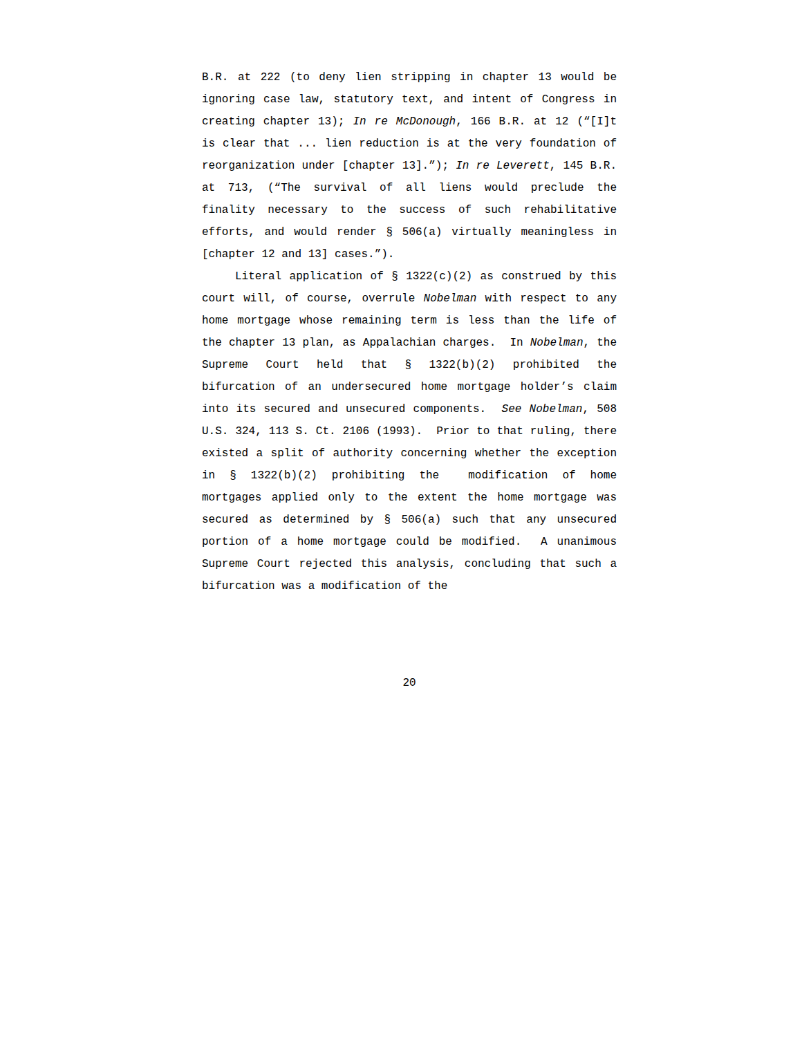B.R. at 222 (to deny lien stripping in chapter 13 would be ignoring case law, statutory text, and intent of Congress in creating chapter 13); In re McDonough, 166 B.R. at 12 (“[I]t is clear that ... lien reduction is at the very foundation of reorganization under [chapter 13].”); In re Leverett, 145 B.R. at 713, (“The survival of all liens would preclude the finality necessary to the success of such rehabilitative efforts, and would render § 506(a) virtually meaningless in [chapter 12 and 13] cases.”).
Literal application of § 1322(c)(2) as construed by this court will, of course, overrule Nobelman with respect to any home mortgage whose remaining term is less than the life of the chapter 13 plan, as Appalachian charges. In Nobelman, the Supreme Court held that § 1322(b)(2) prohibited the bifurcation of an undersecured home mortgage holder’s claim into its secured and unsecured components. See Nobelman, 508 U.S. 324, 113 S. Ct. 2106 (1993). Prior to that ruling, there existed a split of authority concerning whether the exception in § 1322(b)(2) prohibiting the modification of home mortgages applied only to the extent the home mortgage was secured as determined by § 506(a) such that any unsecured portion of a home mortgage could be modified. A unanimous Supreme Court rejected this analysis, concluding that such a bifurcation was a modification of the
20